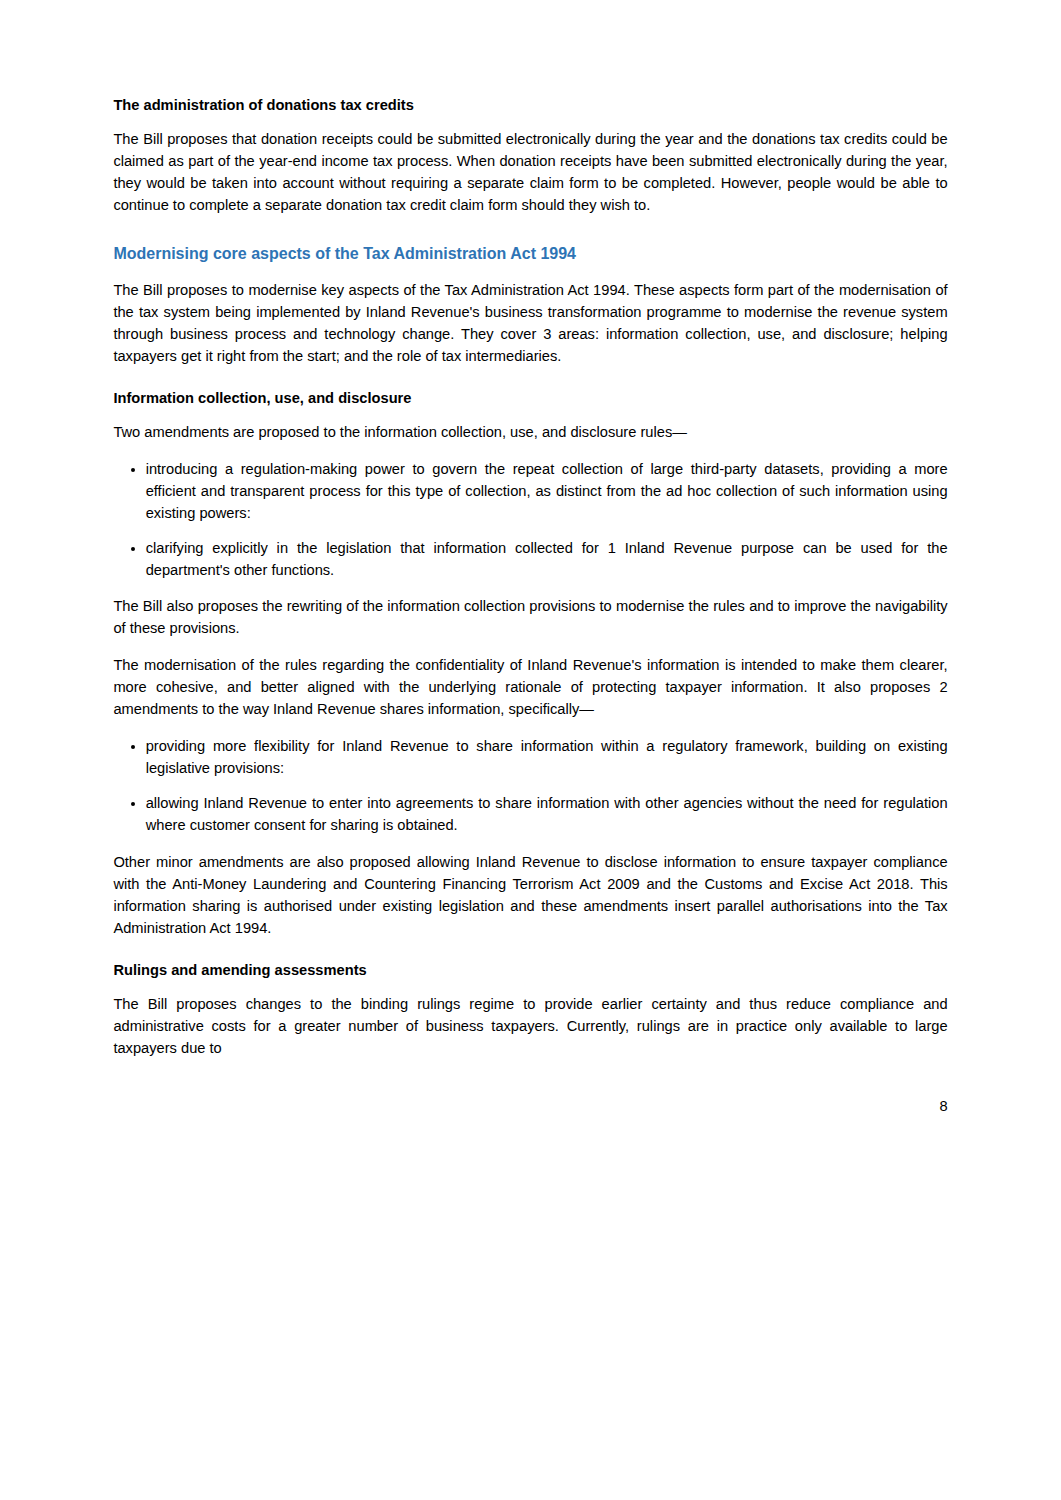The administration of donations tax credits
The Bill proposes that donation receipts could be submitted electronically during the year and the donations tax credits could be claimed as part of the year-end income tax process. When donation receipts have been submitted electronically during the year, they would be taken into account without requiring a separate claim form to be completed. However, people would be able to continue to complete a separate donation tax credit claim form should they wish to.
Modernising core aspects of the Tax Administration Act 1994
The Bill proposes to modernise key aspects of the Tax Administration Act 1994. These aspects form part of the modernisation of the tax system being implemented by Inland Revenue's business transformation programme to modernise the revenue system through business process and technology change. They cover 3 areas: information collection, use, and disclosure; helping taxpayers get it right from the start; and the role of tax intermediaries.
Information collection, use, and disclosure
Two amendments are proposed to the information collection, use, and disclosure rules—
introducing a regulation-making power to govern the repeat collection of large third-party datasets, providing a more efficient and transparent process for this type of collection, as distinct from the ad hoc collection of such information using existing powers:
clarifying explicitly in the legislation that information collected for 1 Inland Revenue purpose can be used for the department's other functions.
The Bill also proposes the rewriting of the information collection provisions to modernise the rules and to improve the navigability of these provisions.
The modernisation of the rules regarding the confidentiality of Inland Revenue's information is intended to make them clearer, more cohesive, and better aligned with the underlying rationale of protecting taxpayer information. It also proposes 2 amendments to the way Inland Revenue shares information, specifically—
providing more flexibility for Inland Revenue to share information within a regulatory framework, building on existing legislative provisions:
allowing Inland Revenue to enter into agreements to share information with other agencies without the need for regulation where customer consent for sharing is obtained.
Other minor amendments are also proposed allowing Inland Revenue to disclose information to ensure taxpayer compliance with the Anti-Money Laundering and Countering Financing Terrorism Act 2009 and the Customs and Excise Act 2018. This information sharing is authorised under existing legislation and these amendments insert parallel authorisations into the Tax Administration Act 1994.
Rulings and amending assessments
The Bill proposes changes to the binding rulings regime to provide earlier certainty and thus reduce compliance and administrative costs for a greater number of business taxpayers. Currently, rulings are in practice only available to large taxpayers due to
8